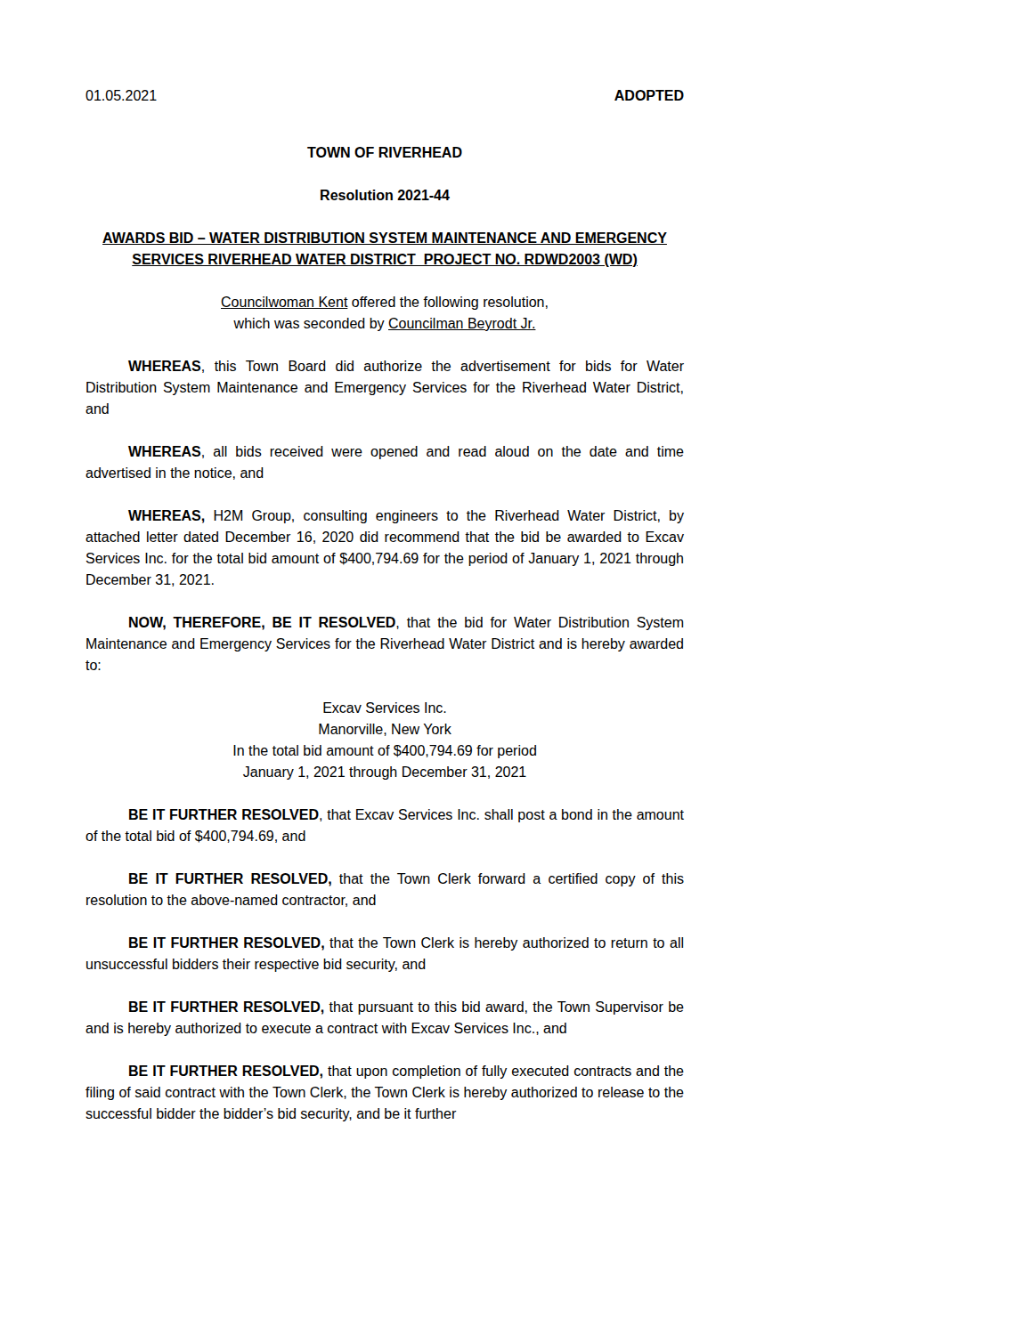01.05.2021
ADOPTED
TOWN OF RIVERHEAD
Resolution 2021-44
AWARDS BID – WATER DISTRIBUTION SYSTEM MAINTENANCE AND EMERGENCY SERVICES RIVERHEAD WATER DISTRICT PROJECT NO. RDWD2003 (WD)
Councilwoman Kent offered the following resolution,
which was seconded by Councilman Beyrodt Jr.
WHEREAS, this Town Board did authorize the advertisement for bids for Water Distribution System Maintenance and Emergency Services for the Riverhead Water District, and
WHEREAS, all bids received were opened and read aloud on the date and time advertised in the notice, and
WHEREAS, H2M Group, consulting engineers to the Riverhead Water District, by attached letter dated December 16, 2020 did recommend that the bid be awarded to Excav Services Inc. for the total bid amount of $400,794.69 for the period of January 1, 2021 through December 31, 2021.
NOW, THEREFORE, BE IT RESOLVED, that the bid for Water Distribution System Maintenance and Emergency Services for the Riverhead Water District and is hereby awarded to:
Excav Services Inc.
Manorville, New York
In the total bid amount of $400,794.69 for period
January 1, 2021 through December 31, 2021
BE IT FURTHER RESOLVED, that Excav Services Inc. shall post a bond in the amount of the total bid of $400,794.69, and
BE IT FURTHER RESOLVED, that the Town Clerk forward a certified copy of this resolution to the above-named contractor, and
BE IT FURTHER RESOLVED, that the Town Clerk is hereby authorized to return to all unsuccessful bidders their respective bid security, and
BE IT FURTHER RESOLVED, that pursuant to this bid award, the Town Supervisor be and is hereby authorized to execute a contract with Excav Services Inc., and
BE IT FURTHER RESOLVED, that upon completion of fully executed contracts and the filing of said contract with the Town Clerk, the Town Clerk is hereby authorized to release to the successful bidder the bidder’s bid security, and be it further